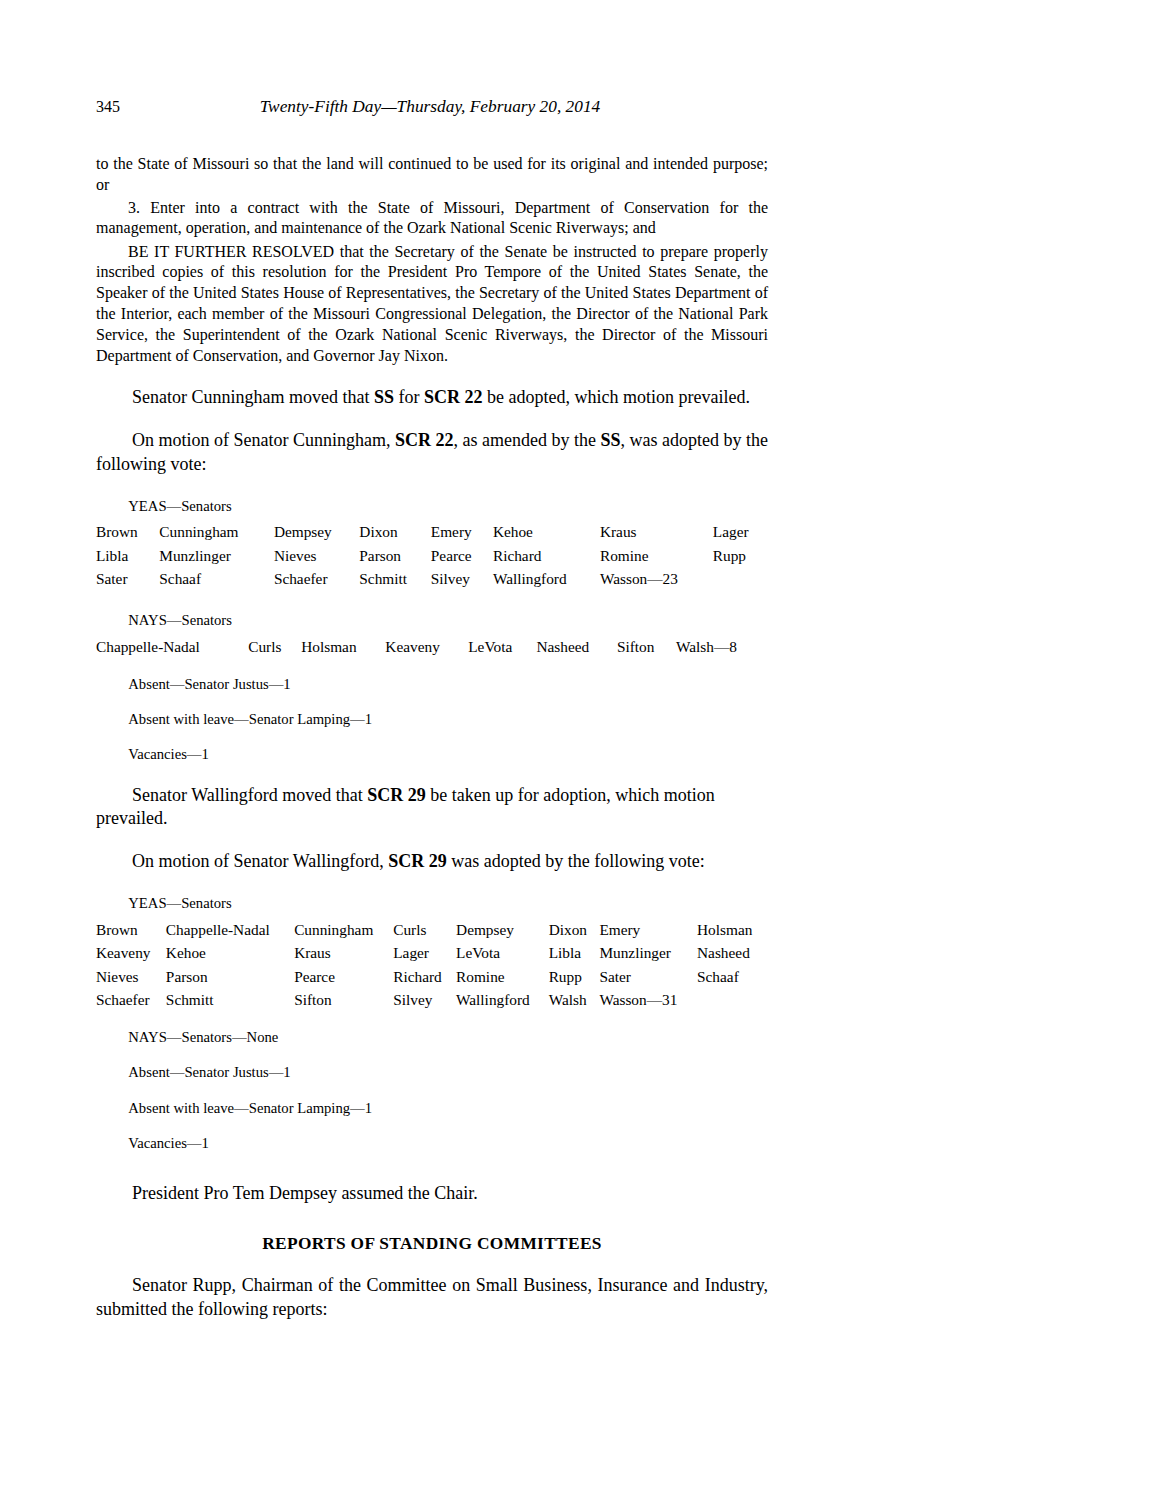345
Twenty-Fifth Day—Thursday, February 20, 2014
to the State of Missouri so that the land will continued to be used for its original and intended purpose; or
3. Enter into a contract with the State of Missouri, Department of Conservation for the management, operation, and maintenance of the Ozark National Scenic Riverways; and
BE IT FURTHER RESOLVED that the Secretary of the Senate be instructed to prepare properly inscribed copies of this resolution for the President Pro Tempore of the United States Senate, the Speaker of the United States House of Representatives, the Secretary of the United States Department of the Interior, each member of the Missouri Congressional Delegation, the Director of the National Park Service, the Superintendent of the Ozark National Scenic Riverways, the Director of the Missouri Department of Conservation, and Governor Jay Nixon.
Senator Cunningham moved that SS for SCR 22 be adopted, which motion prevailed.
On motion of Senator Cunningham, SCR 22, as amended by the SS, was adopted by the following vote:
YEAS—Senators
| Brown | Cunningham | Dempsey | Dixon | Emery | Kehoe | Kraus | Lager |
| Libla | Munzlinger | Nieves | Parson | Pearce | Richard | Romine | Rupp |
| Sater | Schaaf | Schaefer | Schmitt | Silvey | Wallingford | Wasson—23 | |
NAYS—Senators
| Chappelle-Nadal | Curls | Holsman | Keaveny | LeVota | Nasheed | Sifton | Walsh—8 |
Absent—Senator Justus—1
Absent with leave—Senator Lamping—1
Vacancies—1
Senator Wallingford moved that SCR 29 be taken up for adoption, which motion prevailed.
On motion of Senator Wallingford, SCR 29 was adopted by the following vote:
YEAS—Senators
| Brown | Chappelle-Nadal | Cunningham | Curls | Dempsey | Dixon | Emery | Holsman |
| Keaveny | Kehoe | Kraus | Lager | LeVota | Libla | Munzlinger | Nasheed |
| Nieves | Parson | Pearce | Richard | Romine | Rupp | Sater | Schaaf |
| Schaefer | Schmitt | Sifton | Silvey | Wallingford | Walsh | Wasson—31 | |
NAYS—Senators—None
Absent—Senator Justus—1
Absent with leave—Senator Lamping—1
Vacancies—1
President Pro Tem Dempsey assumed the Chair.
REPORTS OF STANDING COMMITTEES
Senator Rupp, Chairman of the Committee on Small Business, Insurance and Industry, submitted the following reports: